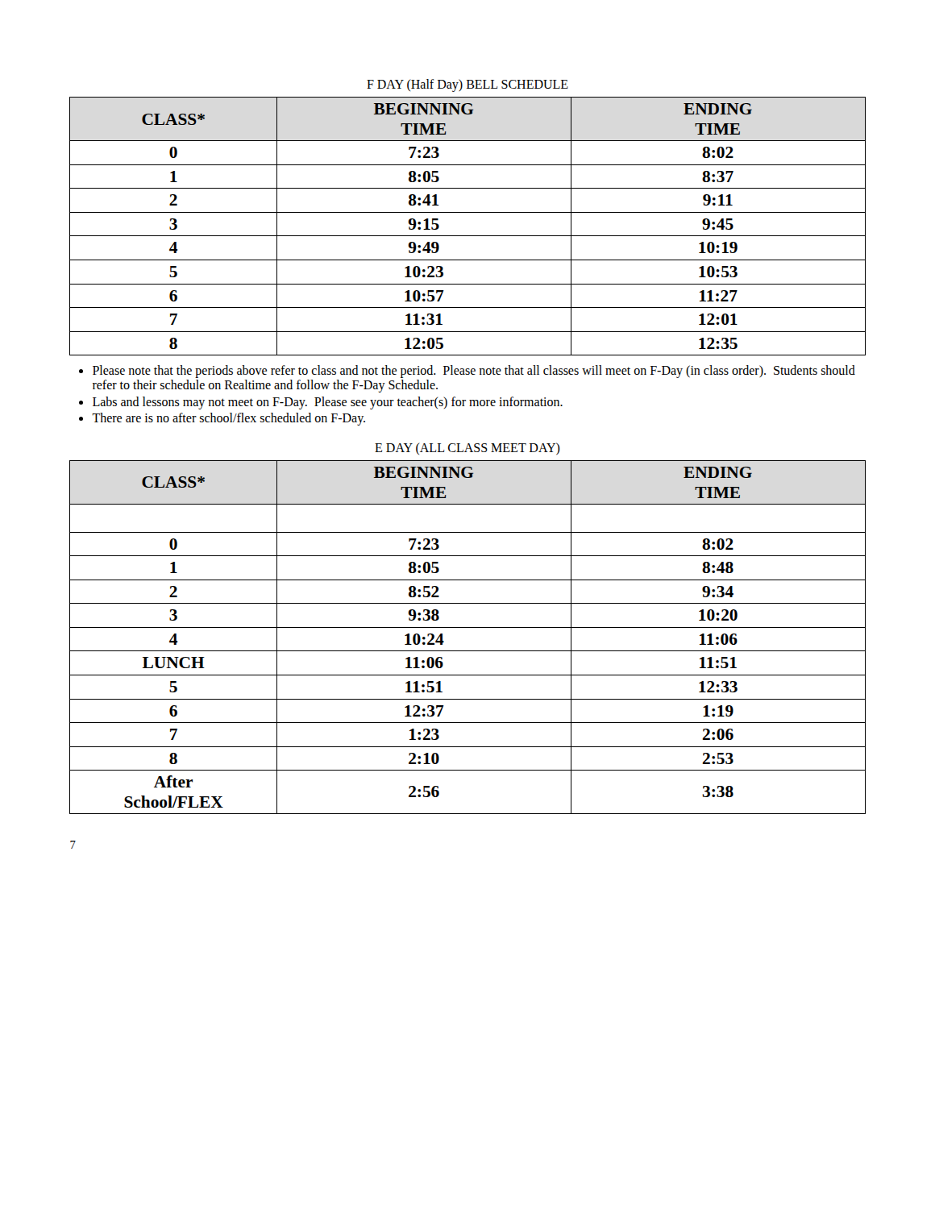F DAY (Half Day) BELL SCHEDULE
| CLASS* | BEGINNING TIME | ENDING TIME |
| --- | --- | --- |
| 0 | 7:23 | 8:02 |
| 1 | 8:05 | 8:37 |
| 2 | 8:41 | 9:11 |
| 3 | 9:15 | 9:45 |
| 4 | 9:49 | 10:19 |
| 5 | 10:23 | 10:53 |
| 6 | 10:57 | 11:27 |
| 7 | 11:31 | 12:01 |
| 8 | 12:05 | 12:35 |
Please note that the periods above refer to class and not the period. Please note that all classes will meet on F-Day (in class order). Students should refer to their schedule on Realtime and follow the F-Day Schedule.
Labs and lessons may not meet on F-Day. Please see your teacher(s) for more information.
There are is no after school/flex scheduled on F-Day.
E DAY (ALL CLASS MEET DAY)
| CLASS* | BEGINNING TIME | ENDING TIME |
| --- | --- | --- |
| 0 | 7:23 | 8:02 |
| 1 | 8:05 | 8:48 |
| 2 | 8:52 | 9:34 |
| 3 | 9:38 | 10:20 |
| 4 | 10:24 | 11:06 |
| LUNCH | 11:06 | 11:51 |
| 5 | 11:51 | 12:33 |
| 6 | 12:37 | 1:19 |
| 7 | 1:23 | 2:06 |
| 8 | 2:10 | 2:53 |
| After School/FLEX | 2:56 | 3:38 |
7